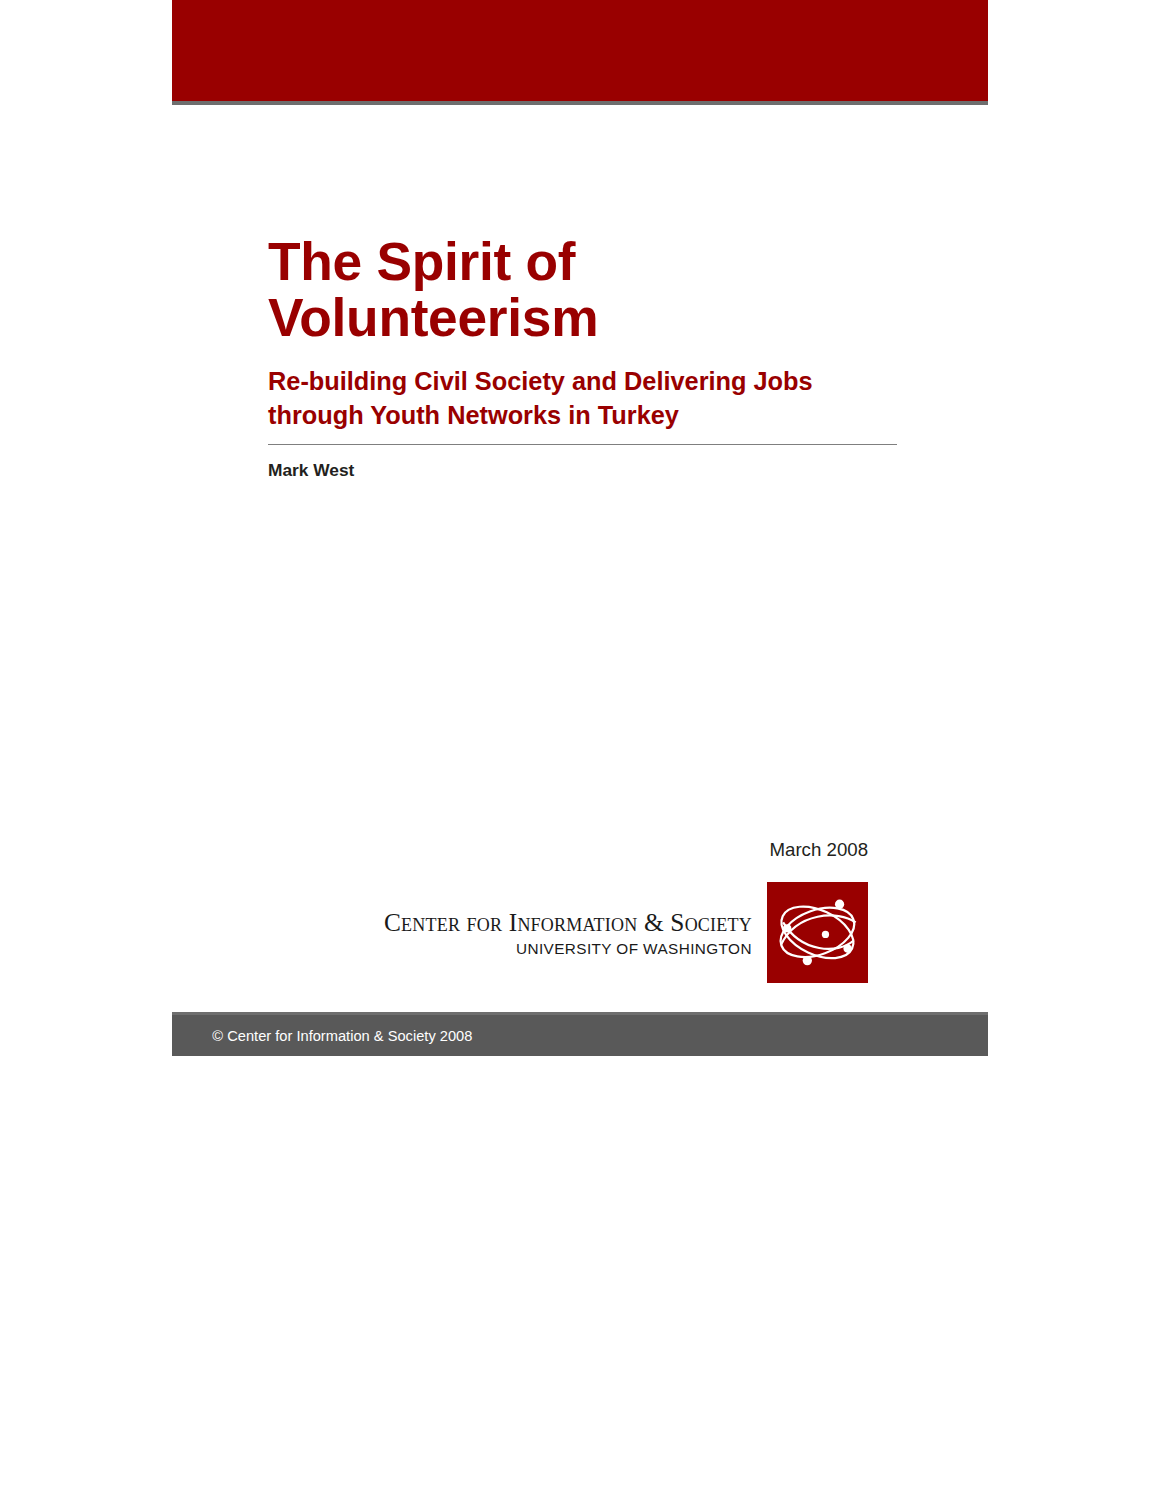The Spirit of Volunteerism
Re-building Civil Society and Delivering Jobs through Youth Networks in Turkey
Mark West
March 2008
Center for Information & Society
UNIVERSITY OF WASHINGTON
© Center for Information & Society 2008